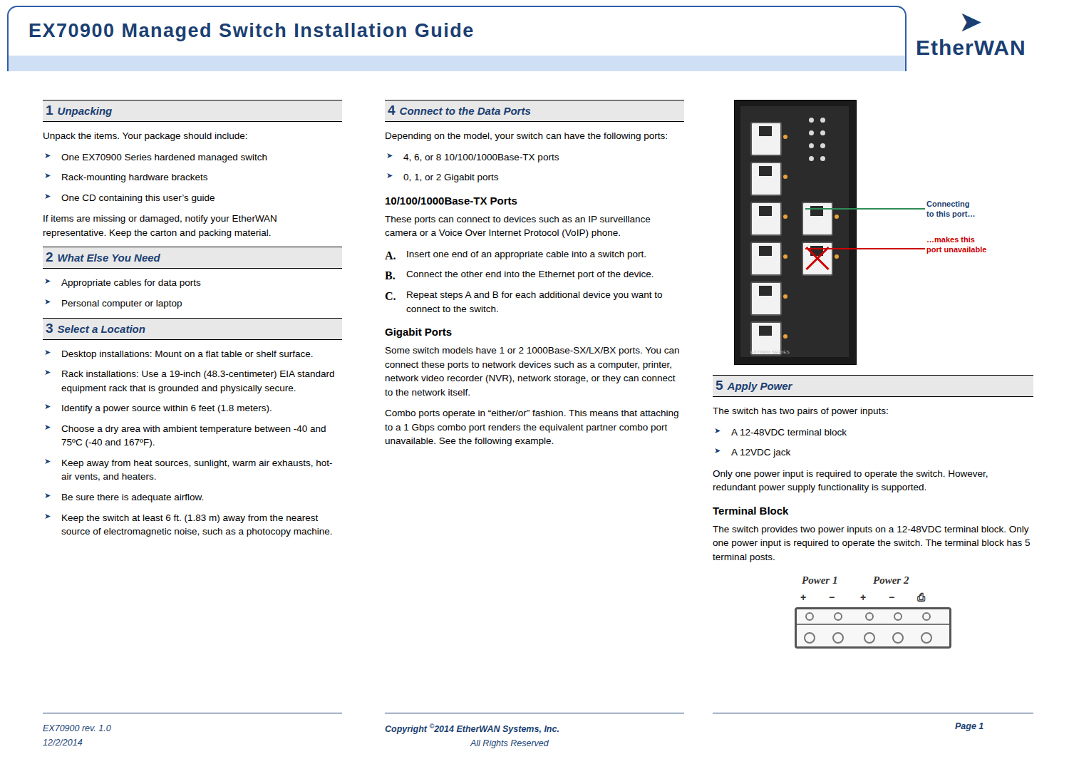EX70900 Managed Switch Installation Guide
➤
Ether WAN
1 Unpacking
Unpack the items. Your package should include:
One EX70900 Series hardened managed switch
Rack-mounting hardware brackets
One CD containing this user’s guide
If items are missing or damaged, notify your EtherWAN representative. Keep the carton and packing material.
2 What Else You Need
Appropriate cables for data ports
Personal computer or laptop
3 Select a Location
Desktop installations: Mount on a flat table or shelf surface.
Rack installations: Use a 19-inch (48.3-centimeter) EIA standard equipment rack that is grounded and physically secure.
Identify a power source within 6 feet (1.8 meters).
Choose a dry area with ambient temperature between -40 and 75ºC (-40 and 167ºF).
Keep away from heat sources, sunlight, warm air exhausts, hot-air vents, and heaters.
Be sure there is adequate airflow.
Keep the switch at least 6 ft. (1.83 m) away from the nearest source of electromagnetic noise, such as a photocopy machine.
4 Connect to the Data Ports
Depending on the model, your switch can have the following ports:
4, 6, or 8 10/100/1000Base-TX ports
0, 1, or 2 Gigabit ports
10/100/1000Base-TX Ports
These ports can connect to devices such as an IP surveillance camera or a Voice Over Internet Protocol (VoIP) phone.
Insert one end of an appropriate cable into a switch port.
Connect the other end into the Ethernet port of the device.
Repeat steps A and B for each additional device you want to connect to the switch.
Gigabit Ports
Some switch models have 1 or 2 1000Base-SX/LX/BX ports. You can connect these ports to network devices such as a computer, printer, network video recorder (NVR), network storage, or they can connect to the network itself.
Combo ports operate in “either/or” fashion. This means that attaching to a 1 Gbps combo port renders the equivalent partner combo port unavailable. See the following example.
EX70900 SERIES
Connecting
to this port…
…makes this
port unavailable
5 Apply Power
The switch has two pairs of power inputs:
A 12-48VDC terminal block
A 12VDC jack
Only one power input is required to operate the switch. However, redundant power supply functionality is supported.
Terminal Block
The switch provides two power inputs on a 12-48VDC terminal block. Only one power input is required to operate the switch. The terminal block has 5 terminal posts.
Power 1 Power 2
+ − + − ⎙
EX70900 rev. 1.0
12/2/2014
Copyright ©2014 EtherWAN Systems, Inc.
All Rights Reserved
Page 1